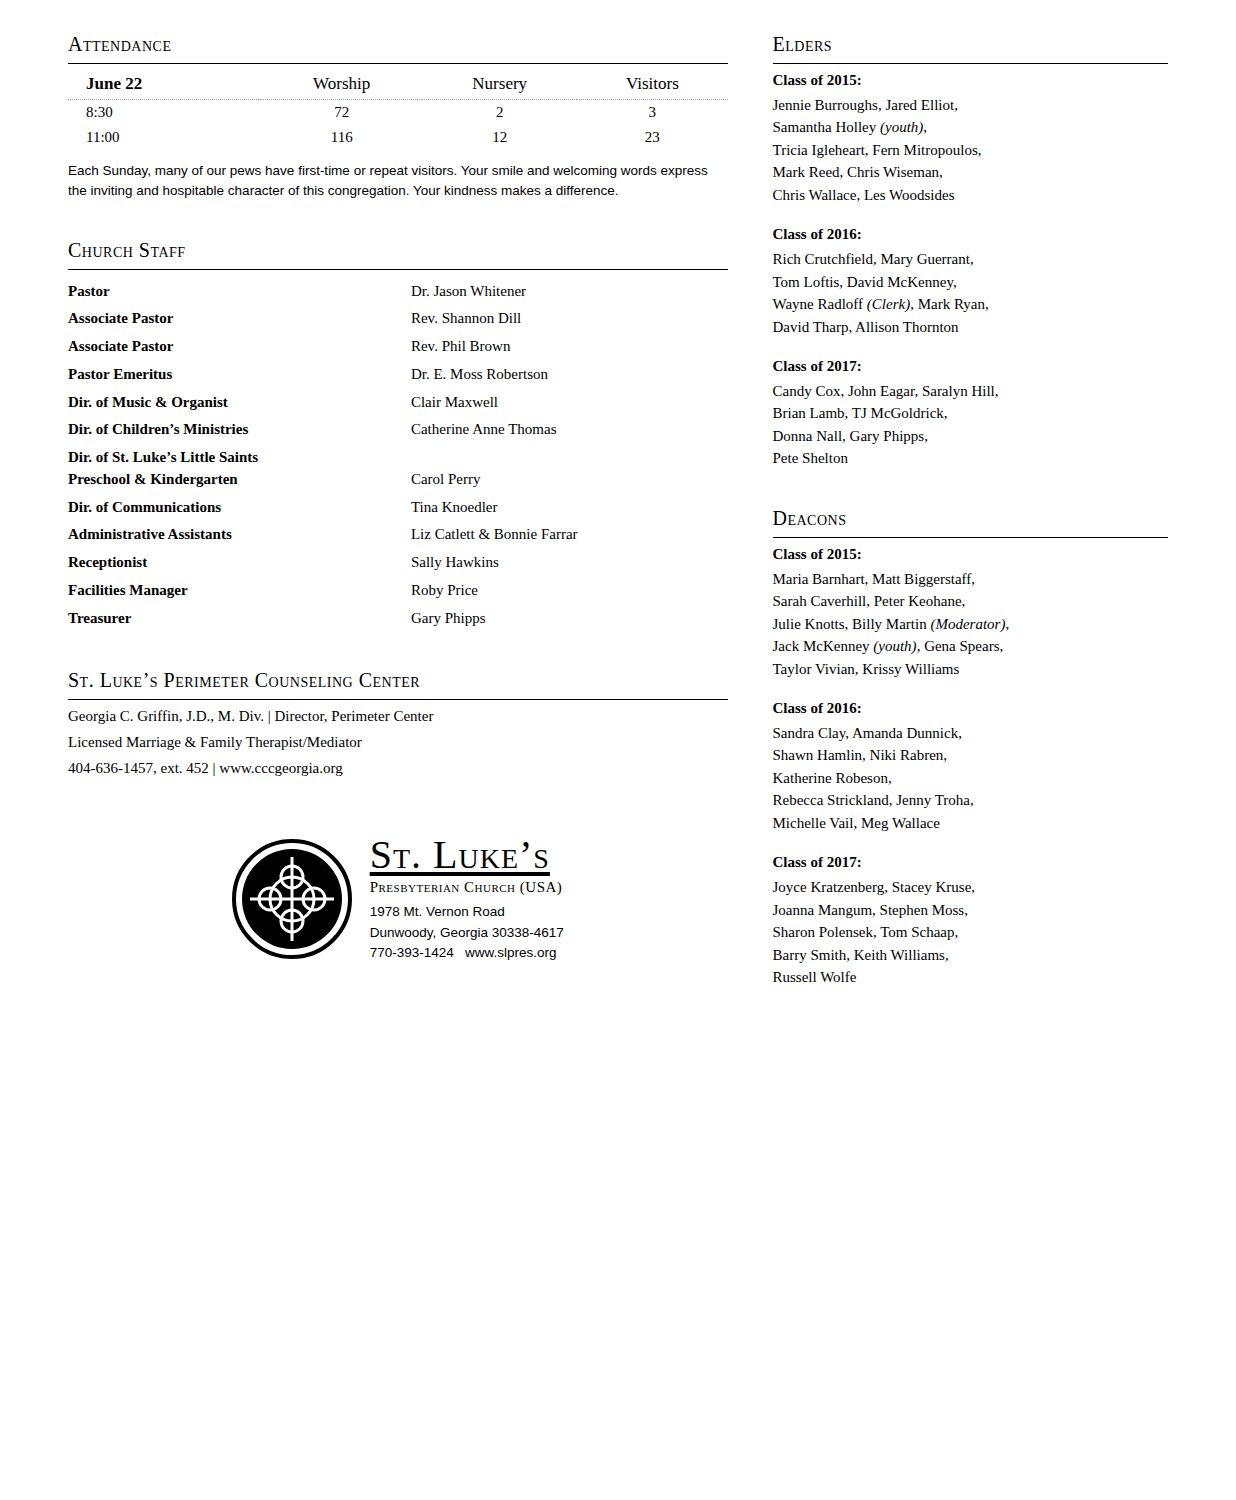Attendance
| June 22 | Worship | Nursery | Visitors |
| --- | --- | --- | --- |
| 8:30 | 72 | 2 | 3 |
| 11:00 | 116 | 12 | 23 |
Each Sunday, many of our pews have first-time or repeat visitors. Your smile and welcoming words express the inviting and hospitable character of this congregation. Your kindness makes a difference.
Church Staff
| Pastor | Dr. Jason Whitener |
| Associate Pastor | Rev. Shannon Dill |
| Associate Pastor | Rev. Phil Brown |
| Pastor Emeritus | Dr. E. Moss Robertson |
| Dir. of Music & Organist | Clair Maxwell |
| Dir. of Children’s Ministries | Catherine Anne Thomas |
| Dir. of St. Luke’s Little Saints Preschool & Kindergarten | Carol Perry |
| Dir. of Communications | Tina Knoedler |
| Administrative Assistants | Liz Catlett & Bonnie Farrar |
| Receptionist | Sally Hawkins |
| Facilities Manager | Roby Price |
| Treasurer | Gary Phipps |
St. Luke’s Perimeter Counseling Center
Georgia C. Griffin, J.D., M. Div. | Director, Perimeter Center
Licensed Marriage & Family Therapist/Mediator
404-636-1457, ext. 452 | www.cccgeorgia.org
St. Luke’s
Presbyterian Church (USA)
1978 Mt. Vernon Road
Dunwoody, Georgia 30338-4617
770-393-1424 www.slpres.org
Elders
Class of 2015:
Jennie Burroughs, Jared Elliot,
Samantha Holley (youth),
Tricia Igleheart, Fern Mitropoulos,
Mark Reed, Chris Wiseman,
Chris Wallace, Les Woodsides
Class of 2016:
Rich Crutchfield, Mary Guerrant,
Tom Loftis, David McKenney,
Wayne Radloff (Clerk), Mark Ryan,
David Tharp, Allison Thornton
Class of 2017:
Candy Cox, John Eagar, Saralyn Hill,
Brian Lamb, TJ McGoldrick,
Donna Nall, Gary Phipps,
Pete Shelton
Deacons
Class of 2015:
Maria Barnhart, Matt Biggerstaff,
Sarah Caverhill, Peter Keohane,
Julie Knotts, Billy Martin (Moderator),
Jack McKenney (youth), Gena Spears,
Taylor Vivian, Krissy Williams
Class of 2016:
Sandra Clay, Amanda Dunnick,
Shawn Hamlin, Niki Rabren,
Katherine Robeson,
Rebecca Strickland, Jenny Troha,
Michelle Vail, Meg Wallace
Class of 2017:
Joyce Kratzenberg, Stacey Kruse,
Joanna Mangum, Stephen Moss,
Sharon Polensek, Tom Schaap,
Barry Smith, Keith Williams,
Russell Wolfe